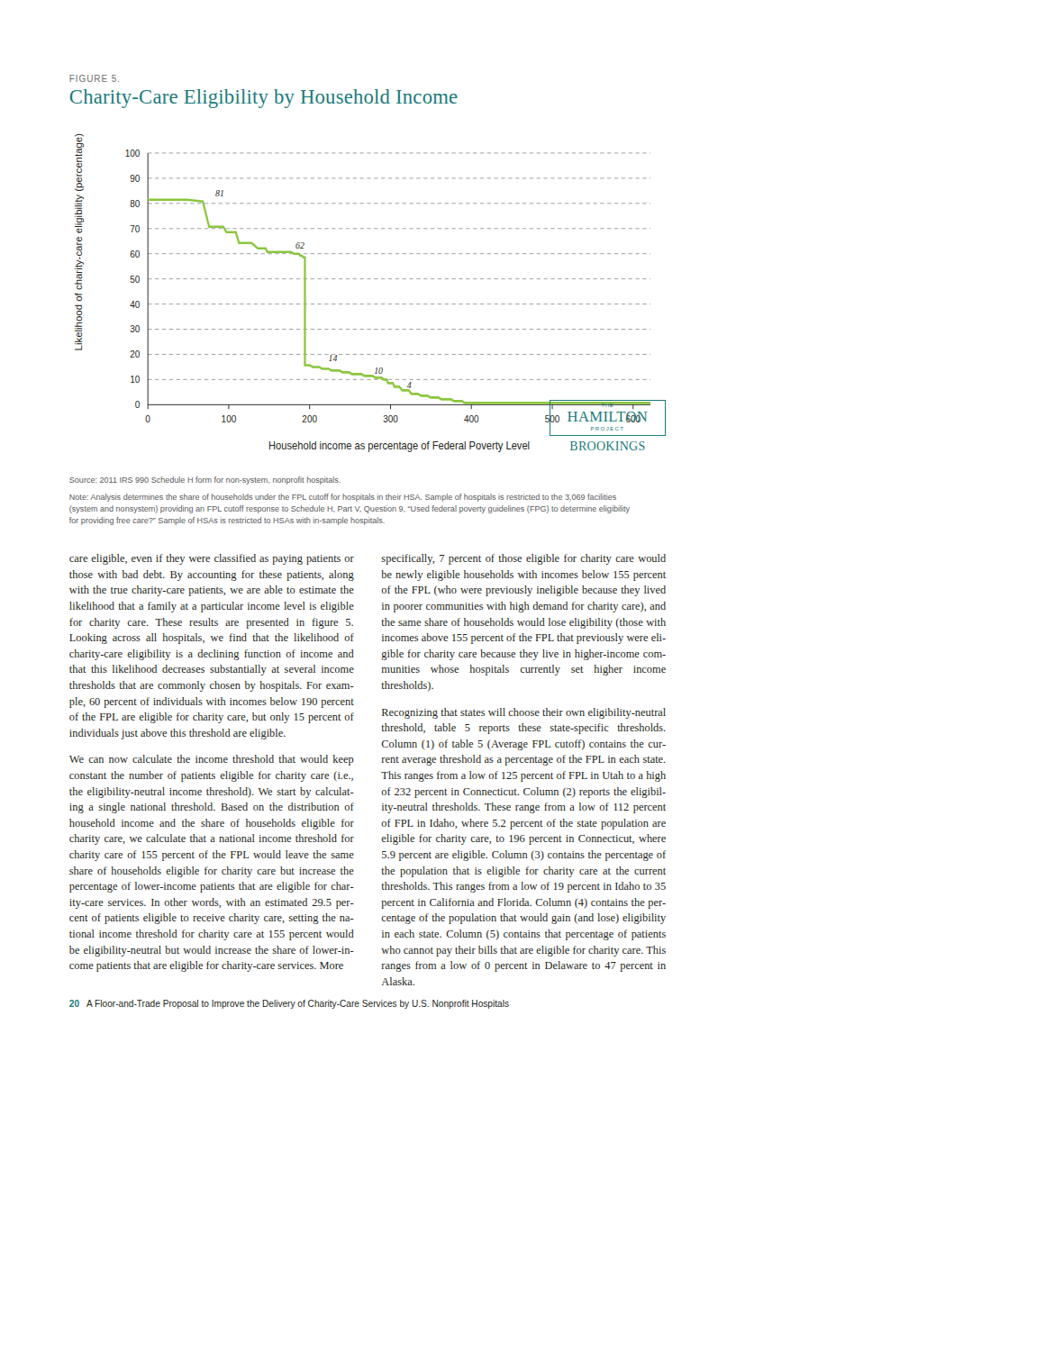FIGURE 5.
Charity-Care Eligibility by Household Income
Likelihood of charity-care eligibility (percentage) 100 90 80 70 60 50 40 30 20 10 0 0 100 200 300 400 500 600 Household income as percentage of Federal Poverty Level 81 62 14 10 4
THE HAMILTON PROJECT
BROOKINGS
Source: 2011 IRS 990 Schedule H form for non-system, nonprofit hospitals.
Note: Analysis determines the share of households under the FPL cutoff for hospitals in their HSA. Sample of hospitals is restricted to the 3,069 facilities (system and nonsystem) providing an FPL cutoff response to Schedule H, Part V, Question 9, “Used federal poverty guidelines (FPG) to determine eligibility for providing free care?” Sample of HSAs is restricted to HSAs with in-sample hospitals.
care eligible, even if they were classified as paying patients or those with bad debt. By accounting for these patients, along with the true charity-care patients, we are able to estimate the likelihood that a family at a particular income level is eligible for charity care. These results are presented in figure 5. Looking across all hospitals, we find that the likelihood of charity-care eligibility is a declining function of income and that this likelihood decreases substantially at several income thresholds that are commonly chosen by hospitals. For example, 60 percent of individuals with incomes below 190 percent of the FPL are eligible for charity care, but only 15 percent of individuals just above this threshold are eligible.
We can now calculate the income threshold that would keep constant the number of patients eligible for charity care (i.e., the eligibility-neutral income threshold). We start by calculating a single national threshold. Based on the distribution of household income and the share of households eligible for charity care, we calculate that a national income threshold for charity care of 155 percent of the FPL would leave the same share of households eligible for charity care but increase the percentage of lower-income patients that are eligible for charity-care services. In other words, with an estimated 29.5 percent of patients eligible to receive charity care, setting the national income threshold for charity care at 155 percent would be eligibility-neutral but would increase the share of lower-income patients that are eligible for charity-care services. More
specifically, 7 percent of those eligible for charity care would be newly eligible households with incomes below 155 percent of the FPL (who were previously ineligible because they lived in poorer communities with high demand for charity care), and the same share of households would lose eligibility (those with incomes above 155 percent of the FPL that previously were eligible for charity care because they live in higher-income communities whose hospitals currently set higher income thresholds).
Recognizing that states will choose their own eligibility-neutral threshold, table 5 reports these state-specific thresholds. Column (1) of table 5 (Average FPL cutoff) contains the current average threshold as a percentage of the FPL in each state. This ranges from a low of 125 percent of FPL in Utah to a high of 232 percent in Connecticut. Column (2) reports the eligibility-neutral thresholds. These range from a low of 112 percent of FPL in Idaho, where 5.2 percent of the state population are eligible for charity care, to 196 percent in Connecticut, where 5.9 percent are eligible. Column (3) contains the percentage of the population that is eligible for charity care at the current thresholds. This ranges from a low of 19 percent in Idaho to 35 percent in California and Florida. Column (4) contains the percentage of the population that would gain (and lose) eligibility in each state. Column (5) contains that percentage of patients who cannot pay their bills that are eligible for charity care. This ranges from a low of 0 percent in Delaware to 47 percent in Alaska.
20 A Floor-and-Trade Proposal to Improve the Delivery of Charity-Care Services by U.S. Nonprofit Hospitals